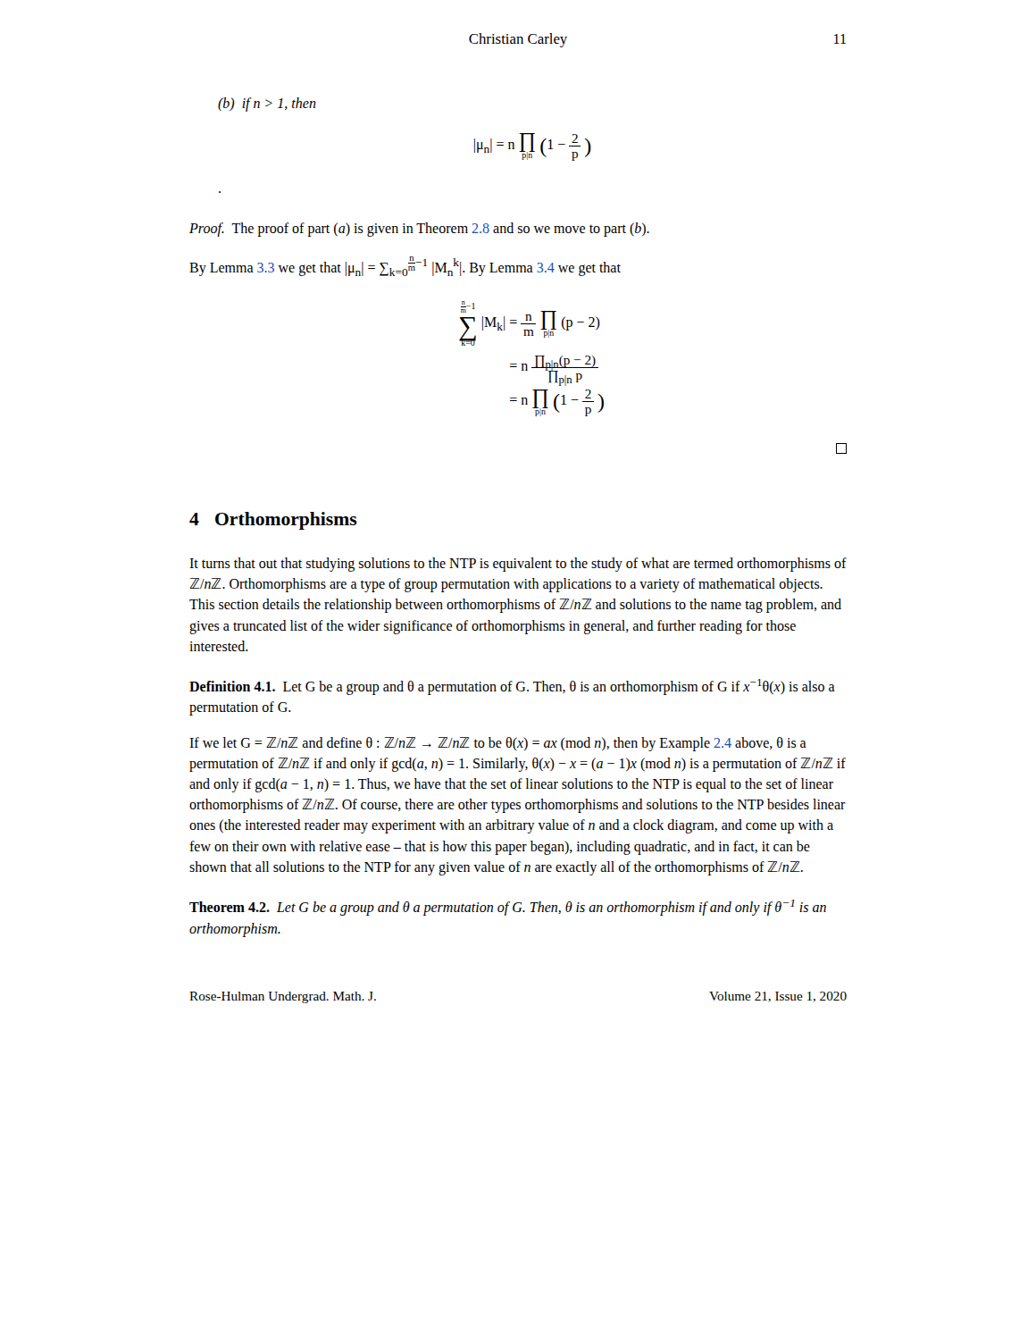Christian Carley 11
(b) if n > 1, then
|μn| = n ∏p|n (1 − 2 p )
.
Proof. The proof of part (a) is given in Theorem 2.8 and so we move to part (b).
By Lemma 3.3 we get that |μn| = ∑k=0nm−1 |Mnk|. By Lemma 3.4 we get that
nm−1 ∑ k=0 |Mk| = nm ∏p|n (p − 2) = n ∏p|n(p − 2) ∏p|n p = n ∏p|n (1 − 2 p )
4 Orthomorphisms
It turns that out that studying solutions to the NTP is equivalent to the study of what are termed orthomorphisms of ℤ/n ℤ. Orthomorphisms are a type of group permutation with applications to a variety of mathematical objects. This section details the relationship between orthomorphisms of ℤ/n ℤ and solutions to the name tag problem, and gives a truncated list of the wider significance of orthomorphisms in general, and further reading for those interested.
Definition 4.1. Let G be a group and θ a permutation of G. Then, θ is an orthomorphism of G if x−1θ(x) is also a permutation of G.
If we let G = ℤ/n ℤ and define θ : ℤ/n ℤ → ℤ/n ℤ to be θ(x) = ax (mod n), then by Example 2.4 above, θ is a permutation of ℤ/n ℤ if and only if gcd(a, n) = 1. Similarly, θ(x) − x = (a − 1)x (mod n) is a permutation of ℤ/n ℤ if and only if gcd(a − 1, n) = 1. Thus, we have that the set of linear solutions to the NTP is equal to the set of linear orthomorphisms of ℤ/n ℤ. Of course, there are other types orthomorphisms and solutions to the NTP besides linear ones (the interested reader may experiment with an arbitrary value of n and a clock diagram, and come up with a few on their own with relative ease – that is how this paper began), including quadratic, and in fact, it can be shown that all solutions to the NTP for any given value of n are exactly all of the orthomorphisms of ℤ/n ℤ.
Theorem 4.2. Let G be a group and θ a permutation of G. Then, θ is an orthomorphism if and only if θ−1 is an orthomorphism.
Rose-Hulman Undergrad. Math. J. Volume 21, Issue 1, 2020